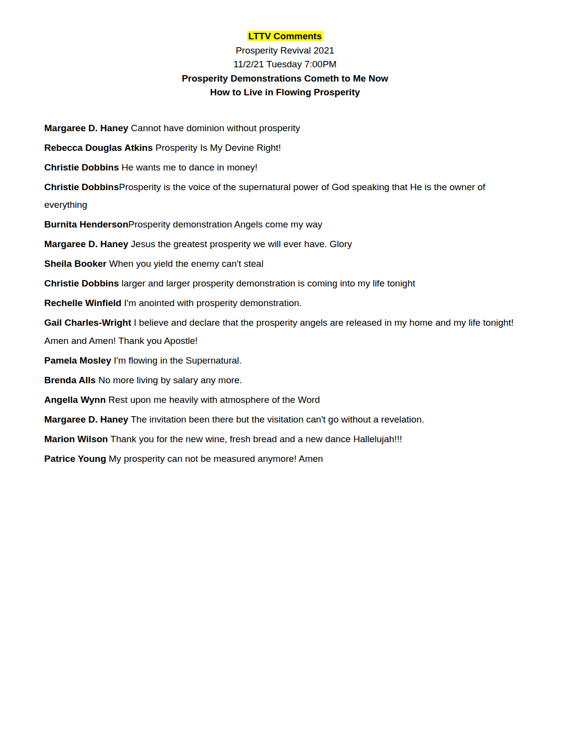LTTV Comments
Prosperity Revival 2021
11/2/21 Tuesday 7:00PM
Prosperity Demonstrations Cometh to Me Now
How to Live in Flowing Prosperity
Margaree D. Haney Cannot have dominion without prosperity
Rebecca Douglas Atkins Prosperity Is My Devine Right!
Christie Dobbins He wants me to dance in money!
Christie Dobbins Prosperity is the voice of the supernatural power of God speaking that He is the owner of everything
Burnita Henderson Prosperity demonstration Angels come my way
Margaree D. Haney Jesus the greatest prosperity we will ever have. Glory
Sheila Booker When you yield the enemy can't steal
Christie Dobbins larger and larger prosperity demonstration is coming into my life tonight
Rechelle Winfield I'm anointed with prosperity demonstration.
Gail Charles-Wright I believe and declare that the prosperity angels are released in my home and my life tonight! Amen and Amen! Thank you Apostle!
Pamela Mosley I'm flowing in the Supernatural.
Brenda Alls No more living by salary any more.
Angella Wynn Rest upon me heavily with atmosphere of the Word
Margaree D. Haney The invitation been there but the visitation can't go without a revelation.
Marion Wilson Thank you for the new wine, fresh bread and a new dance Hallelujah!!!
Patrice Young My prosperity can not be measured anymore! Amen